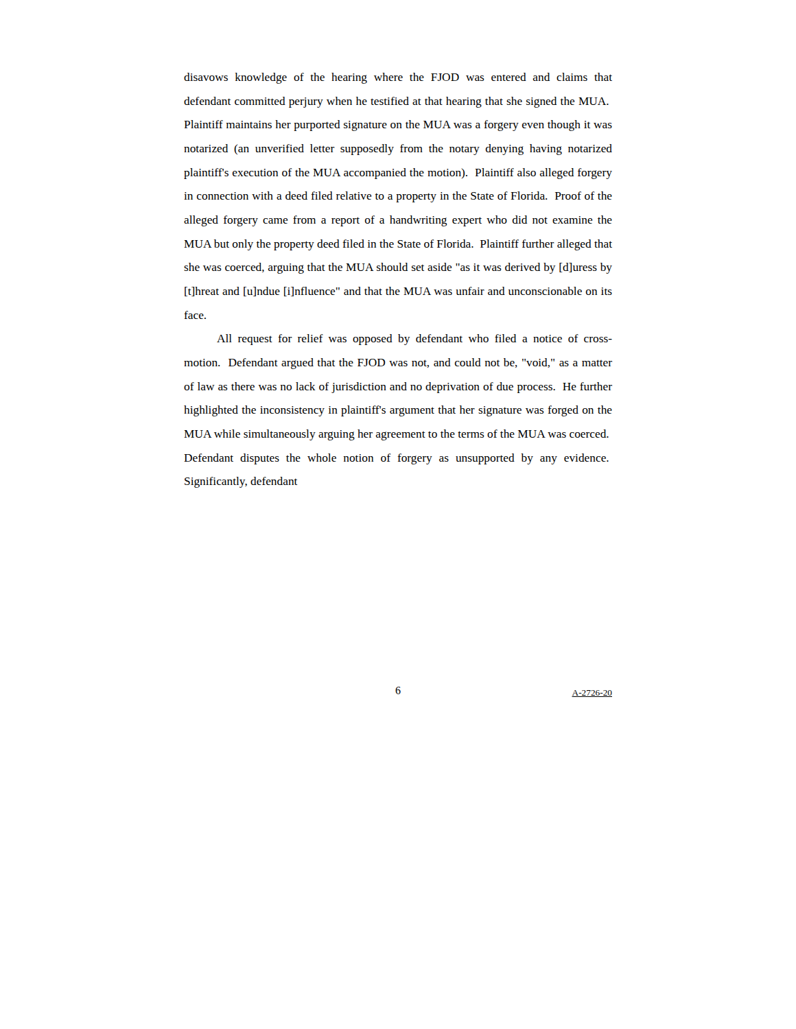disavows knowledge of the hearing where the FJOD was entered and claims that defendant committed perjury when he testified at that hearing that she signed the MUA. Plaintiff maintains her purported signature on the MUA was a forgery even though it was notarized (an unverified letter supposedly from the notary denying having notarized plaintiff's execution of the MUA accompanied the motion). Plaintiff also alleged forgery in connection with a deed filed relative to a property in the State of Florida. Proof of the alleged forgery came from a report of a handwriting expert who did not examine the MUA but only the property deed filed in the State of Florida. Plaintiff further alleged that she was coerced, arguing that the MUA should set aside "as it was derived by [d]uress by [t]hreat and [u]ndue [i]nfluence" and that the MUA was unfair and unconscionable on its face.
All request for relief was opposed by defendant who filed a notice of cross-motion. Defendant argued that the FJOD was not, and could not be, "void," as a matter of law as there was no lack of jurisdiction and no deprivation of due process. He further highlighted the inconsistency in plaintiff's argument that her signature was forged on the MUA while simultaneously arguing her agreement to the terms of the MUA was coerced. Defendant disputes the whole notion of forgery as unsupported by any evidence. Significantly, defendant
6
A-2726-20